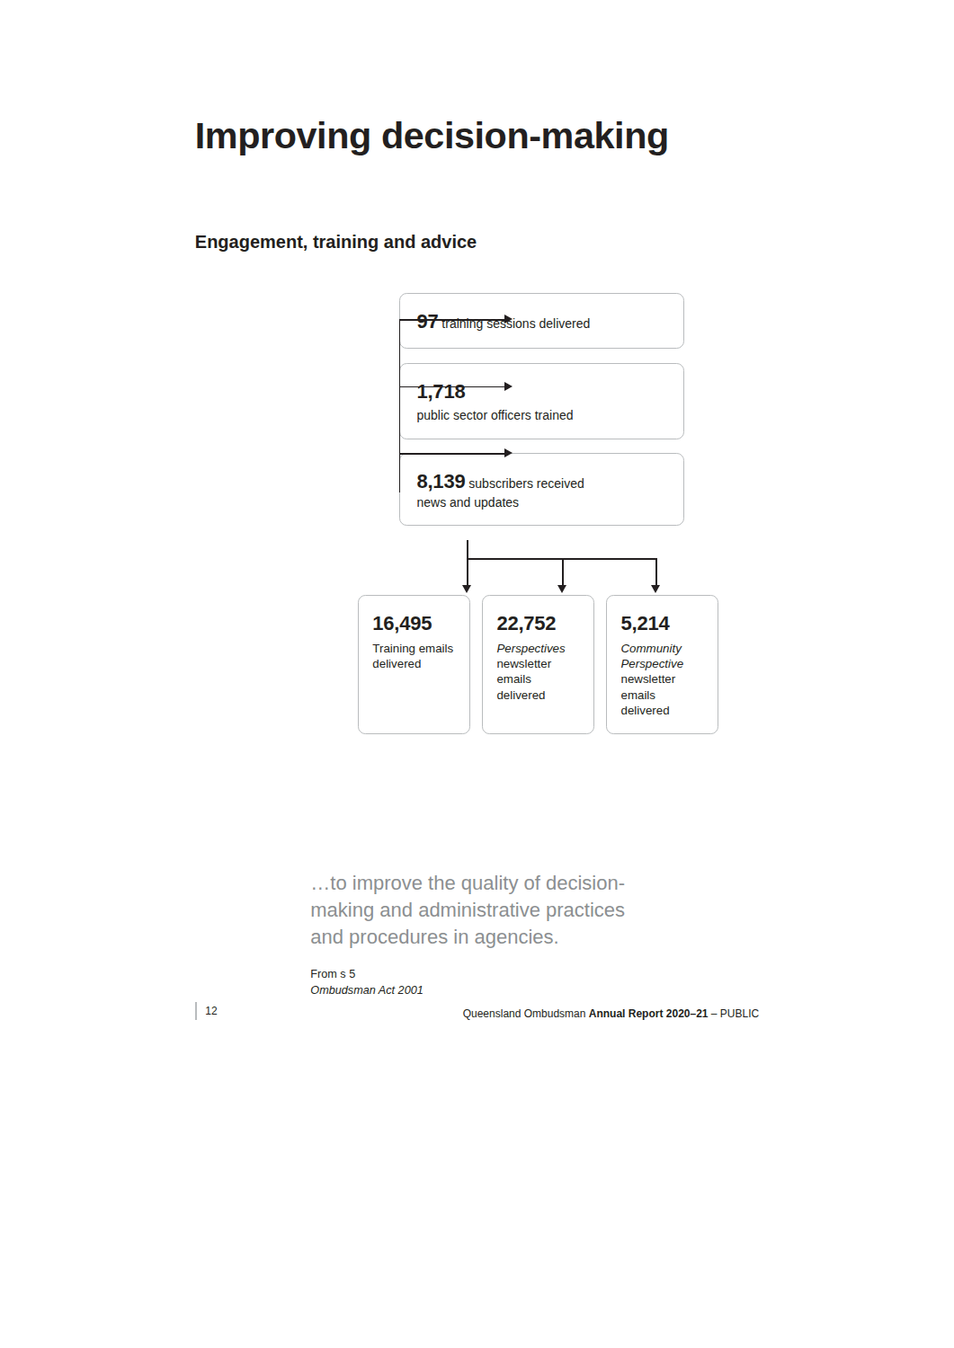Improving decision-making
Engagement, training and advice
97 training sessions delivered
1,718
public sector officers trained
8,139 subscribers received
news and updates
16,495 Training emails delivered
22,752 Perspectives newsletter emails delivered
5,214 Community Perspective newsletter emails delivered
…to improve the quality of decision-making and administrative practices and procedures in agencies.
From s 5
Ombudsman Act 2001
12
Queensland Ombudsman Annual Report 2020–21 – PUBLIC